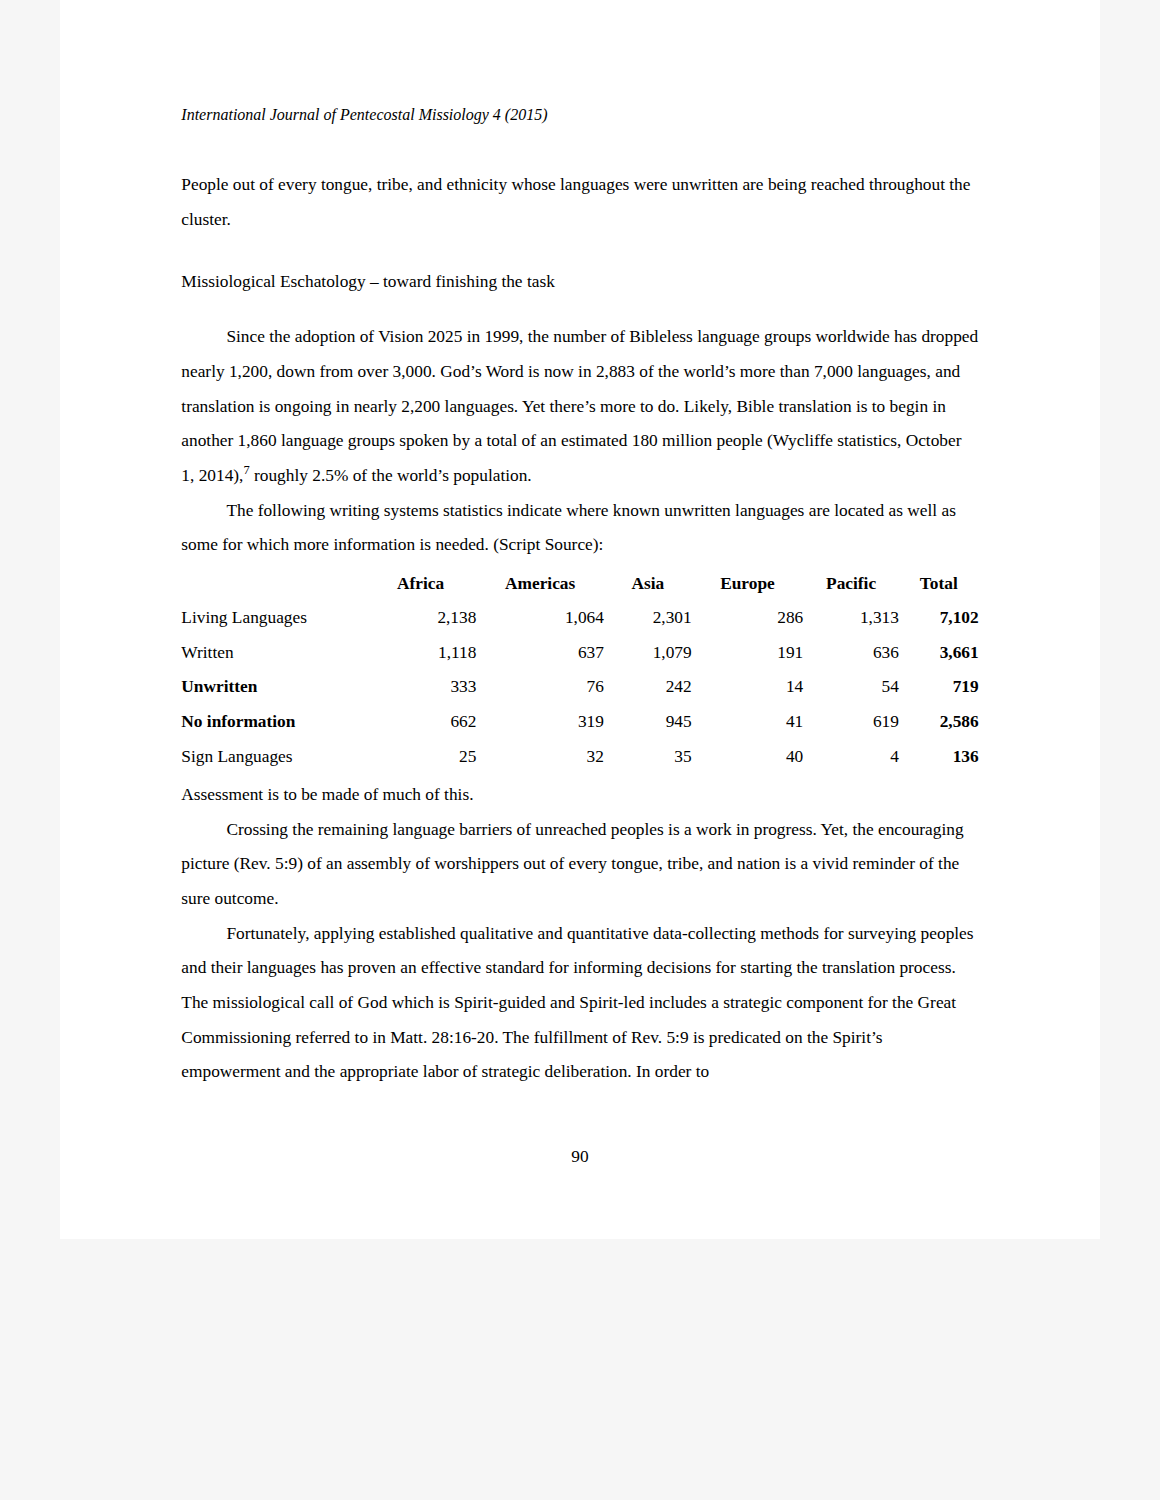International Journal of Pentecostal Missiology 4 (2015)
People out of every tongue, tribe, and ethnicity whose languages were unwritten are being reached throughout the cluster.
Missiological Eschatology – toward finishing the task
Since the adoption of Vision 2025 in 1999, the number of Bibleless language groups worldwide has dropped nearly 1,200, down from over 3,000. God’s Word is now in 2,883 of the world’s more than 7,000 languages, and translation is ongoing in nearly 2,200 languages. Yet there’s more to do. Likely, Bible translation is to begin in another 1,860 language groups spoken by a total of an estimated 180 million people (Wycliffe statistics, October 1, 2014),7 roughly 2.5% of the world’s population.
The following writing systems statistics indicate where known unwritten languages are located as well as some for which more information is needed. (Script Source):
| | Africa | Americas | Asia | Europe | Pacific | Total |
| --- | --- | --- | --- | --- | --- | --- |
| Living Languages | 2,138 | 1,064 | 2,301 | 286 | 1,313 | 7,102 |
| Written | 1,118 | 637 | 1,079 | 191 | 636 | 3,661 |
| Unwritten | 333 | 76 | 242 | 14 | 54 | 719 |
| No information | 662 | 319 | 945 | 41 | 619 | 2,586 |
| Sign Languages | 25 | 32 | 35 | 40 | 4 | 136 |
Assessment is to be made of much of this.
Crossing the remaining language barriers of unreached peoples is a work in progress. Yet, the encouraging picture (Rev. 5:9) of an assembly of worshippers out of every tongue, tribe, and nation is a vivid reminder of the sure outcome.
Fortunately, applying established qualitative and quantitative data-collecting methods for surveying peoples and their languages has proven an effective standard for informing decisions for starting the translation process. The missiological call of God which is Spirit-guided and Spirit-led includes a strategic component for the Great Commissioning referred to in Matt. 28:16-20. The fulfillment of Rev. 5:9 is predicated on the Spirit’s empowerment and the appropriate labor of strategic deliberation. In order to
90